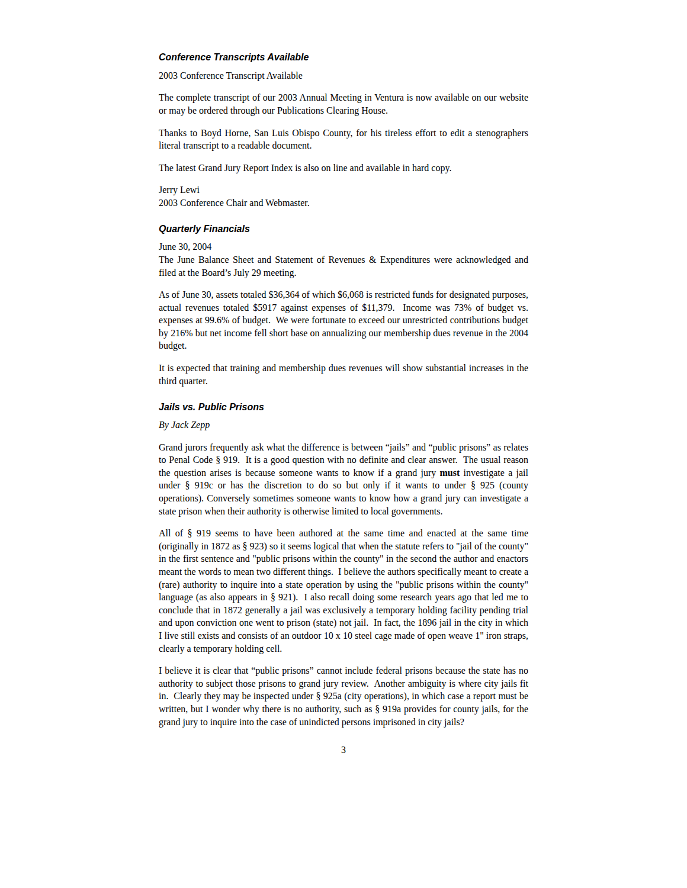Conference Transcripts Available
2003 Conference Transcript Available
The complete transcript of our 2003 Annual Meeting in Ventura is now available on our website or may be ordered through our Publications Clearing House.
Thanks to Boyd Horne, San Luis Obispo County, for his tireless effort to edit a stenographers literal transcript to a readable document.
The latest Grand Jury Report Index is also on line and available in hard copy.
Jerry Lewi
2003 Conference Chair and Webmaster.
Quarterly Financials
June 30, 2004
The June Balance Sheet and Statement of Revenues & Expenditures were acknowledged and filed at the Board’s July 29 meeting.
As of June 30, assets totaled $36,364 of which $6,068 is restricted funds for designated purposes, actual revenues totaled $5917 against expenses of $11,379. Income was 73% of budget vs. expenses at 99.6% of budget. We were fortunate to exceed our unrestricted contributions budget by 216% but net income fell short base on annualizing our membership dues revenue in the 2004 budget.
It is expected that training and membership dues revenues will show substantial increases in the third quarter.
Jails vs. Public Prisons
By Jack Zepp
Grand jurors frequently ask what the difference is between “jails” and “public prisons” as relates to Penal Code § 919. It is a good question with no definite and clear answer. The usual reason the question arises is because someone wants to know if a grand jury must investigate a jail under § 919c or has the discretion to do so but only if it wants to under § 925 (county operations). Conversely sometimes someone wants to know how a grand jury can investigate a state prison when their authority is otherwise limited to local governments.
All of § 919 seems to have been authored at the same time and enacted at the same time (originally in 1872 as § 923) so it seems logical that when the statute refers to "jail of the county" in the first sentence and "public prisons within the county" in the second the author and enactors meant the words to mean two different things. I believe the authors specifically meant to create a (rare) authority to inquire into a state operation by using the "public prisons within the county" language (as also appears in § 921). I also recall doing some research years ago that led me to conclude that in 1872 generally a jail was exclusively a temporary holding facility pending trial and upon conviction one went to prison (state) not jail. In fact, the 1896 jail in the city in which I live still exists and consists of an outdoor 10 x 10 steel cage made of open weave 1" iron straps, clearly a temporary holding cell.
I believe it is clear that “public prisons” cannot include federal prisons because the state has no authority to subject those prisons to grand jury review. Another ambiguity is where city jails fit in. Clearly they may be inspected under § 925a (city operations), in which case a report must be written, but I wonder why there is no authority, such as § 919a provides for county jails, for the grand jury to inquire into the case of unindicted persons imprisoned in city jails?
3